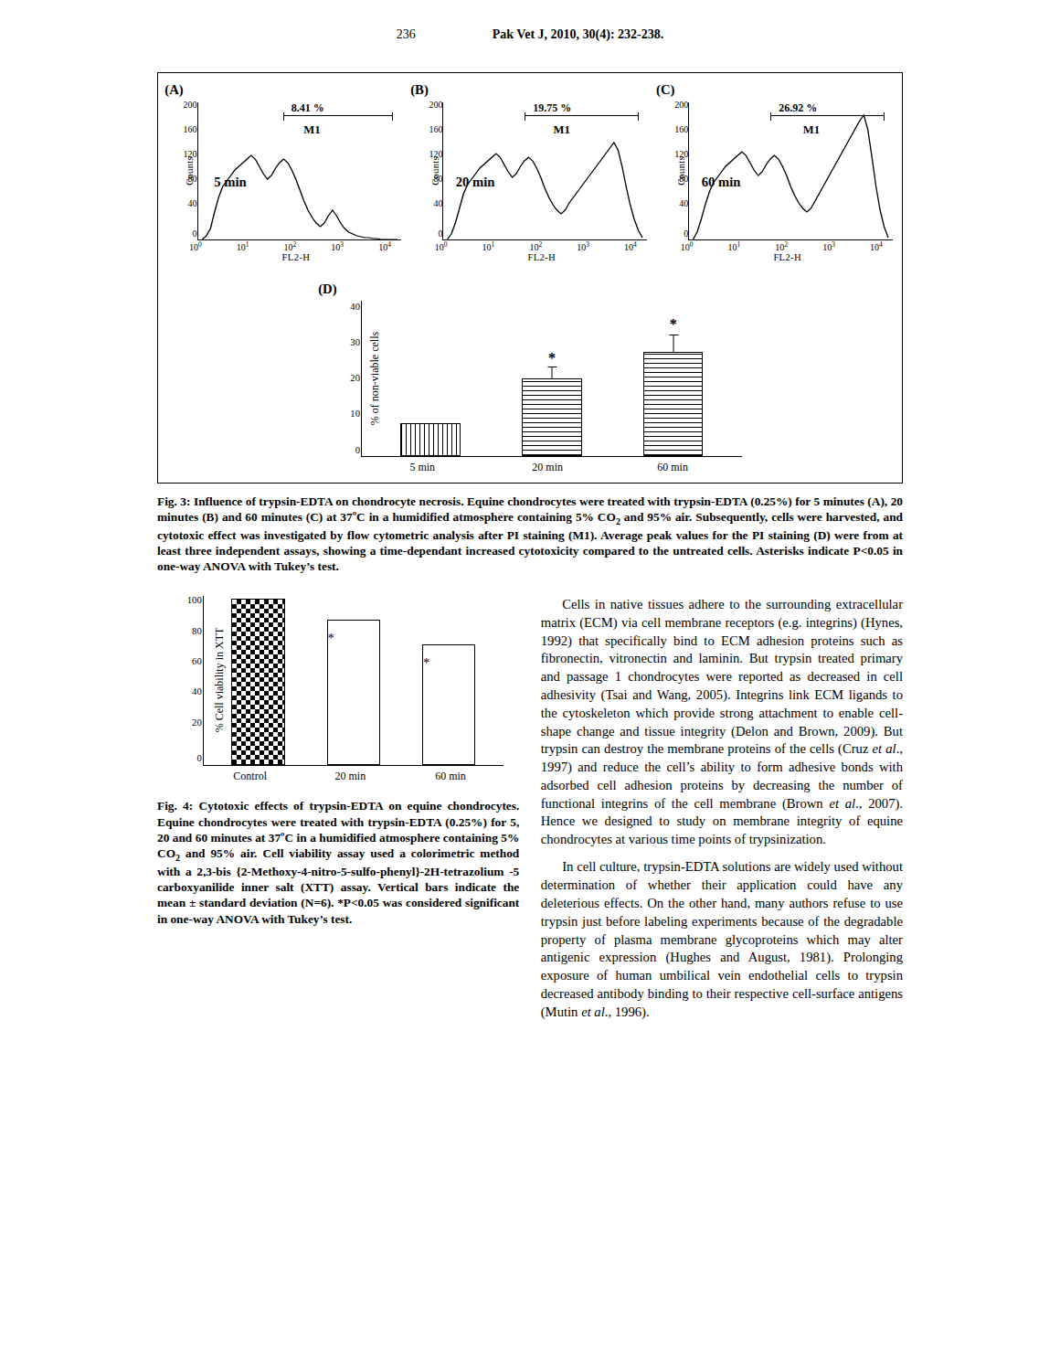236 Pak Vet J, 2010, 30(4): 232-238.
(A)
Counts
200 160 120 80 40 0
8.41 %
M1
5 min
100 101 102 103 104
FL2-H
(B)
Counts
200 160 120 80 40 0
19.75 %
M1
20 min
100 101 102 103 104
FL2-H
(C)
Counts
200 160 120 80 40 0
26.92 %
M1
60 min
100 101 102 103 104
FL2-H
(D)
% of non-viable cells
40 30 20 10 0
*
*
5 min 20 min 60 min
Fig. 3: Influence of trypsin-EDTA on chondrocyte necrosis. Equine chondrocytes were treated with trypsin-EDTA (0.25%) for 5 minutes (A), 20 minutes (B) and 60 minutes (C) at 37ºC in a humidified atmosphere containing 5% CO2 and 95% air. Subsequently, cells were harvested, and cytotoxic effect was investigated by flow cytometric analysis after PI staining (M1). Average peak values for the PI staining (D) were from at least three independent assays, showing a time-dependant increased cytotoxicity compared to the untreated cells. Asterisks indicate P<0.05 in one-way ANOVA with Tukey’s test.
% Cell viability in XTT
100 80 60 40 20 0
*
*
Control 20 min 60 min
Fig. 4: Cytotoxic effects of trypsin-EDTA on equine chondrocytes. Equine chondrocytes were treated with trypsin-EDTA (0.25%) for 5, 20 and 60 minutes at 37ºC in a humidified atmosphere containing 5% CO2 and 95% air. Cell viability assay used a colorimetric method with a 2,3-bis {2-Methoxy-4-nitro-5-sulfo-phenyl}-2H-tetrazolium -5 carboxyanilide inner salt (XTT) assay. Vertical bars indicate the mean ± standard deviation (N=6). *P<0.05 was considered significant in one-way ANOVA with Tukey’s test.
Cells in native tissues adhere to the surrounding extracellular matrix (ECM) via cell membrane receptors (e.g. integrins) (Hynes, 1992) that specifically bind to ECM adhesion proteins such as fibronectin, vitronectin and laminin. But trypsin treated primary and passage 1 chondrocytes were reported as decreased in cell adhesivity (Tsai and Wang, 2005). Integrins link ECM ligands to the cytoskeleton which provide strong attachment to enable cell-shape change and tissue integrity (Delon and Brown, 2009). But trypsin can destroy the membrane proteins of the cells (Cruz et al., 1997) and reduce the cell’s ability to form adhesive bonds with adsorbed cell adhesion proteins by decreasing the number of functional integrins of the cell membrane (Brown et al., 2007). Hence we designed to study on membrane integrity of equine chondrocytes at various time points of trypsinization.
In cell culture, trypsin-EDTA solutions are widely used without determination of whether their application could have any deleterious effects. On the other hand, many authors refuse to use trypsin just before labeling experiments because of the degradable property of plasma membrane glycoproteins which may alter antigenic expression (Hughes and August, 1981). Prolonging exposure of human umbilical vein endothelial cells to trypsin decreased antibody binding to their respective cell-surface antigens (Mutin et al., 1996).